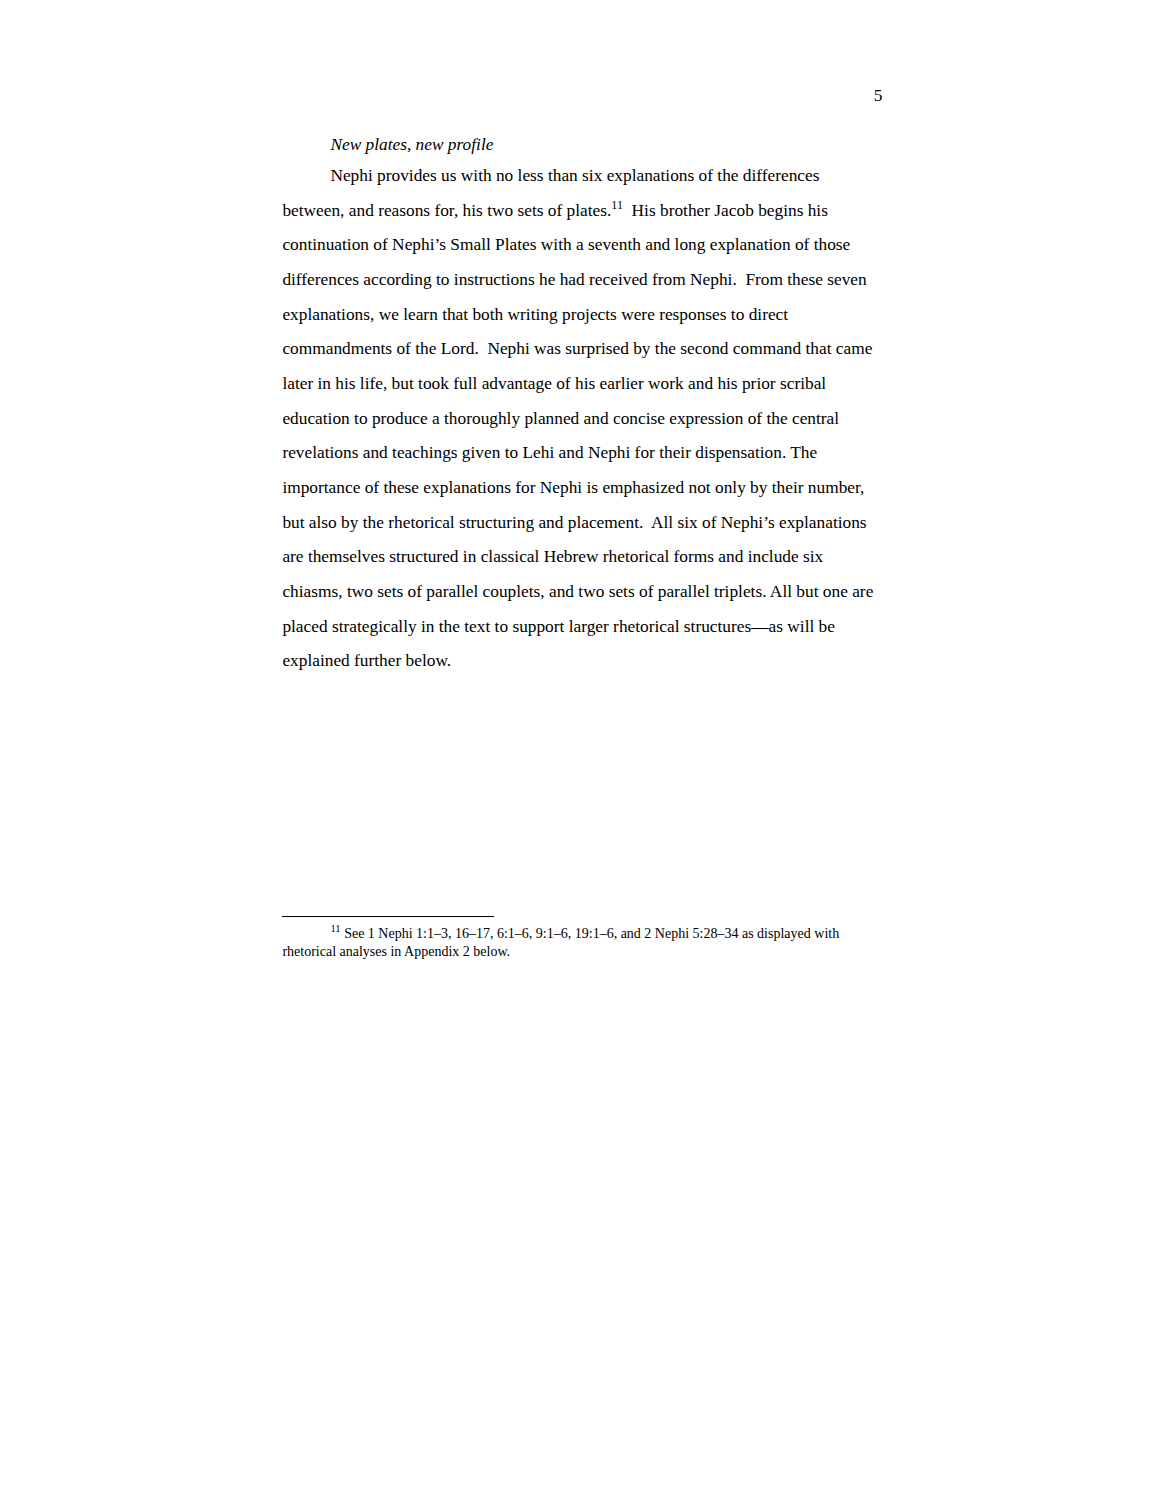5
New plates, new profile
Nephi provides us with no less than six explanations of the differences between, and reasons for, his two sets of plates.11 His brother Jacob begins his continuation of Nephi’s Small Plates with a seventh and long explanation of those differences according to instructions he had received from Nephi. From these seven explanations, we learn that both writing projects were responses to direct commandments of the Lord. Nephi was surprised by the second command that came later in his life, but took full advantage of his earlier work and his prior scribal education to produce a thoroughly planned and concise expression of the central revelations and teachings given to Lehi and Nephi for their dispensation. The importance of these explanations for Nephi is emphasized not only by their number, but also by the rhetorical structuring and placement. All six of Nephi’s explanations are themselves structured in classical Hebrew rhetorical forms and include six chiasms, two sets of parallel couplets, and two sets of parallel triplets. All but one are placed strategically in the text to support larger rhetorical structures—as will be explained further below.
11 See 1 Nephi 1:1–3, 16–17, 6:1–6, 9:1–6, 19:1–6, and 2 Nephi 5:28–34 as displayed with rhetorical analyses in Appendix 2 below.